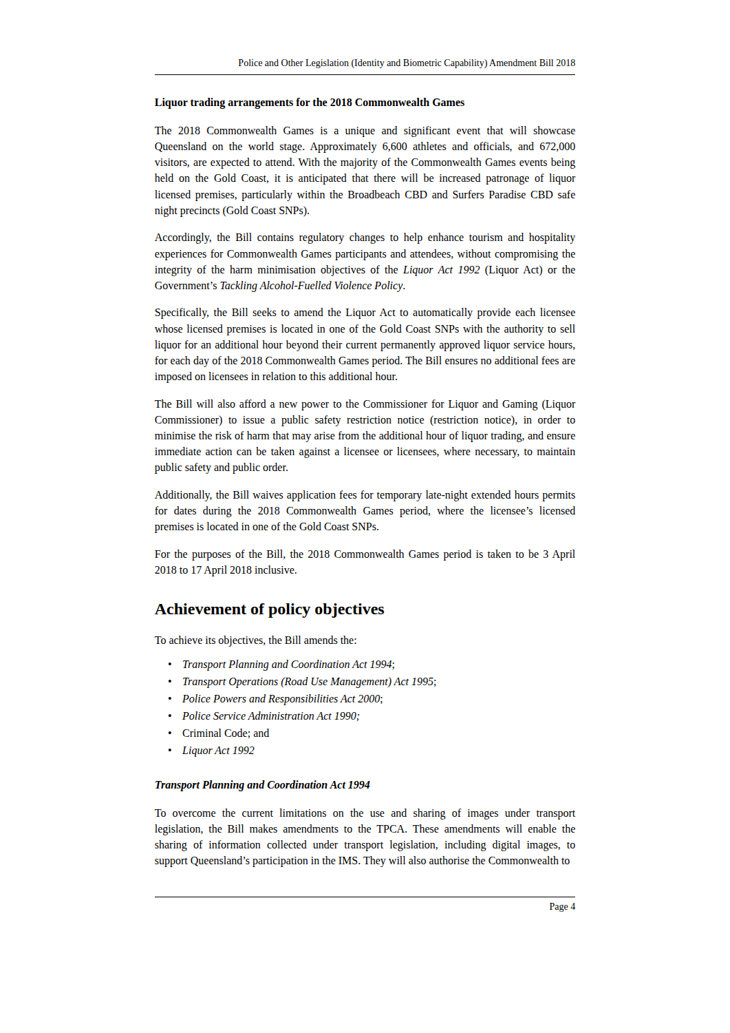Police and Other Legislation (Identity and Biometric Capability) Amendment Bill 2018
Liquor trading arrangements for the 2018 Commonwealth Games
The 2018 Commonwealth Games is a unique and significant event that will showcase Queensland on the world stage. Approximately 6,600 athletes and officials, and 672,000 visitors, are expected to attend. With the majority of the Commonwealth Games events being held on the Gold Coast, it is anticipated that there will be increased patronage of liquor licensed premises, particularly within the Broadbeach CBD and Surfers Paradise CBD safe night precincts (Gold Coast SNPs).
Accordingly, the Bill contains regulatory changes to help enhance tourism and hospitality experiences for Commonwealth Games participants and attendees, without compromising the integrity of the harm minimisation objectives of the Liquor Act 1992 (Liquor Act) or the Government’s Tackling Alcohol-Fuelled Violence Policy.
Specifically, the Bill seeks to amend the Liquor Act to automatically provide each licensee whose licensed premises is located in one of the Gold Coast SNPs with the authority to sell liquor for an additional hour beyond their current permanently approved liquor service hours, for each day of the 2018 Commonwealth Games period. The Bill ensures no additional fees are imposed on licensees in relation to this additional hour.
The Bill will also afford a new power to the Commissioner for Liquor and Gaming (Liquor Commissioner) to issue a public safety restriction notice (restriction notice), in order to minimise the risk of harm that may arise from the additional hour of liquor trading, and ensure immediate action can be taken against a licensee or licensees, where necessary, to maintain public safety and public order.
Additionally, the Bill waives application fees for temporary late-night extended hours permits for dates during the 2018 Commonwealth Games period, where the licensee’s licensed premises is located in one of the Gold Coast SNPs.
For the purposes of the Bill, the 2018 Commonwealth Games period is taken to be 3 April 2018 to 17 April 2018 inclusive.
Achievement of policy objectives
To achieve its objectives, the Bill amends the:
Transport Planning and Coordination Act 1994;
Transport Operations (Road Use Management) Act 1995;
Police Powers and Responsibilities Act 2000;
Police Service Administration Act 1990;
Criminal Code; and
Liquor Act 1992
Transport Planning and Coordination Act 1994
To overcome the current limitations on the use and sharing of images under transport legislation, the Bill makes amendments to the TPCA. These amendments will enable the sharing of information collected under transport legislation, including digital images, to support Queensland’s participation in the IMS. They will also authorise the Commonwealth to
Page 4